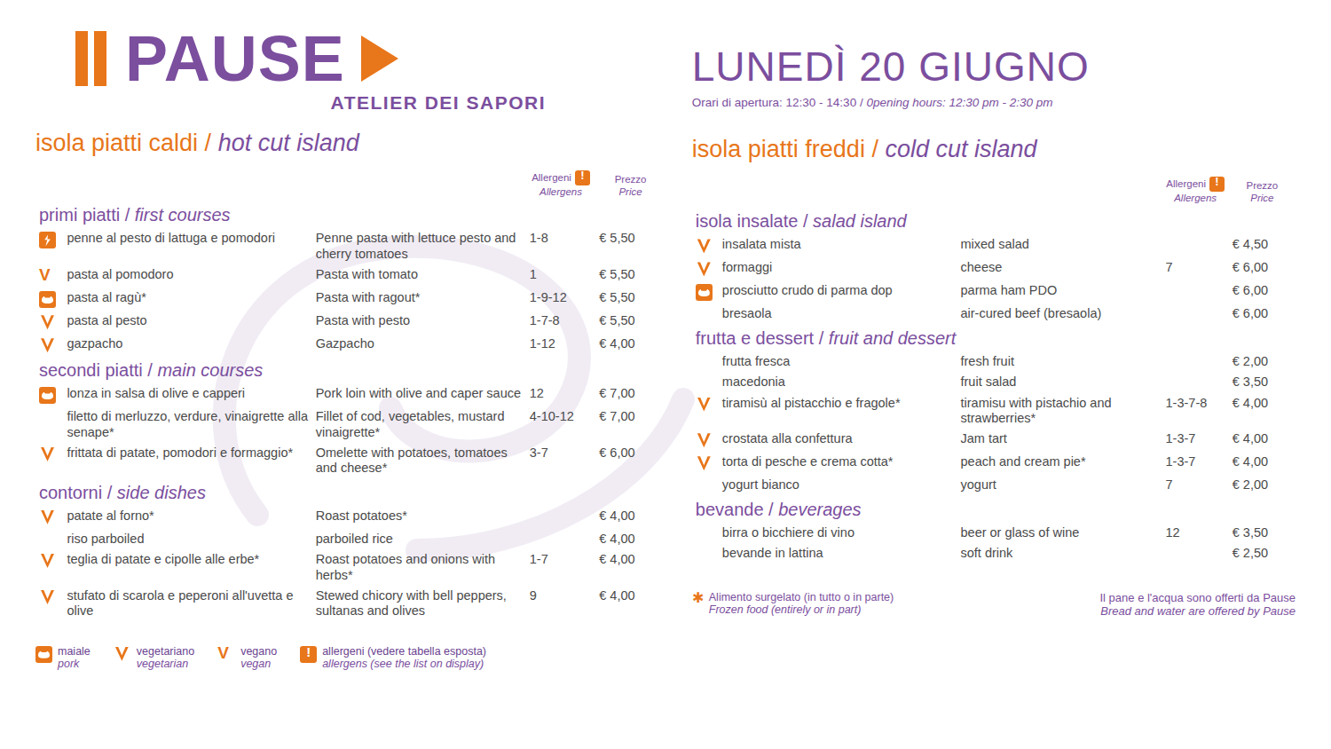PAUSE
ATELIER DEI SAPORI
isola piatti caldi / hot cut island
| | | | Allergeni Allergens | Prezzo Price |
| --- | --- | --- | --- | --- |
| primi piatti / first courses |
| | penne al pesto di lattuga e pomodori | Penne pasta with lettuce pesto and cherry tomatoes | 1-8 | € 5,50 |
| | pasta al pomodoro | Pasta with tomato | 1 | € 5,50 |
| | pasta al ragù* | Pasta with ragout* | 1-9-12 | € 5,50 |
| | pasta al pesto | Pasta with pesto | 1-7-8 | € 5,50 |
| | gazpacho | Gazpacho | 1-12 | € 4,00 |
| secondi piatti / main courses |
| | lonza in salsa di olive e capperi | Pork loin with olive and caper sauce | 12 | € 7,00 |
| | filetto di merluzzo, verdure, vinaigrette alla senape* | Fillet of cod, vegetables, mustard vinaigrette* | 4-10-12 | € 7,00 |
| | frittata di patate, pomodori e formaggio* | Omelette with potatoes, tomatoes and cheese* | 3-7 | € 6,00 |
| contorni / side dishes |
| | patate al forno* | Roast potatoes* | | € 4,00 |
| | riso parboiled | parboiled rice | | € 4,00 |
| | teglia di patate e cipolle alle erbe* | Roast potatoes and onions with herbs* | 1-7 | € 4,00 |
| | stufato di scarola e peperoni all'uvetta e olive | Stewed chicory with bell peppers, sultanas and olives | 9 | € 4,00 |
maiale pork
vegetariano vegetarian
vegano vegan
allergeni (vedere tabella esposta) allergens (see the list on display)
LUNEDÌ 20 GIUGNO
Orari di apertura: 12:30 - 14:30 / 0pening hours: 12:30 pm - 2:30 pm
isola piatti freddi / cold cut island
| | | | Allergeni Allergens | Prezzo Price |
| --- | --- | --- | --- | --- |
| isola insalate / salad island |
| | insalata mista | mixed salad | | € 4,50 |
| | formaggi | cheese | 7 | € 6,00 |
| | prosciutto crudo di parma dop | parma ham PDO | | € 6,00 |
| | bresaola | air-cured beef (bresaola) | | € 6,00 |
| frutta e dessert / fruit and dessert |
| | frutta fresca | fresh fruit | | € 2,00 |
| | macedonia | fruit salad | | € 3,50 |
| | tiramisù al pistacchio e fragole* | tiramisu with pistachio and strawberries* | 1-3-7-8 | € 4,00 |
| | crostata alla confettura | Jam tart | 1-3-7 | € 4,00 |
| | torta di pesche e crema cotta* | peach and cream pie* | 1-3-7 | € 4,00 |
| | yogurt bianco | yogurt | 7 | € 2,00 |
| bevande / beverages |
| | birra o bicchiere di vino | beer or glass of wine | 12 | € 3,50 |
| | bevande in lattina | soft drink | | € 2,50 |
✱ Alimento surgelato (in tutto o in parte) Frozen food (entirely or in part)
Il pane e l'acqua sono offerti da Pause Bread and water are offered by Pause